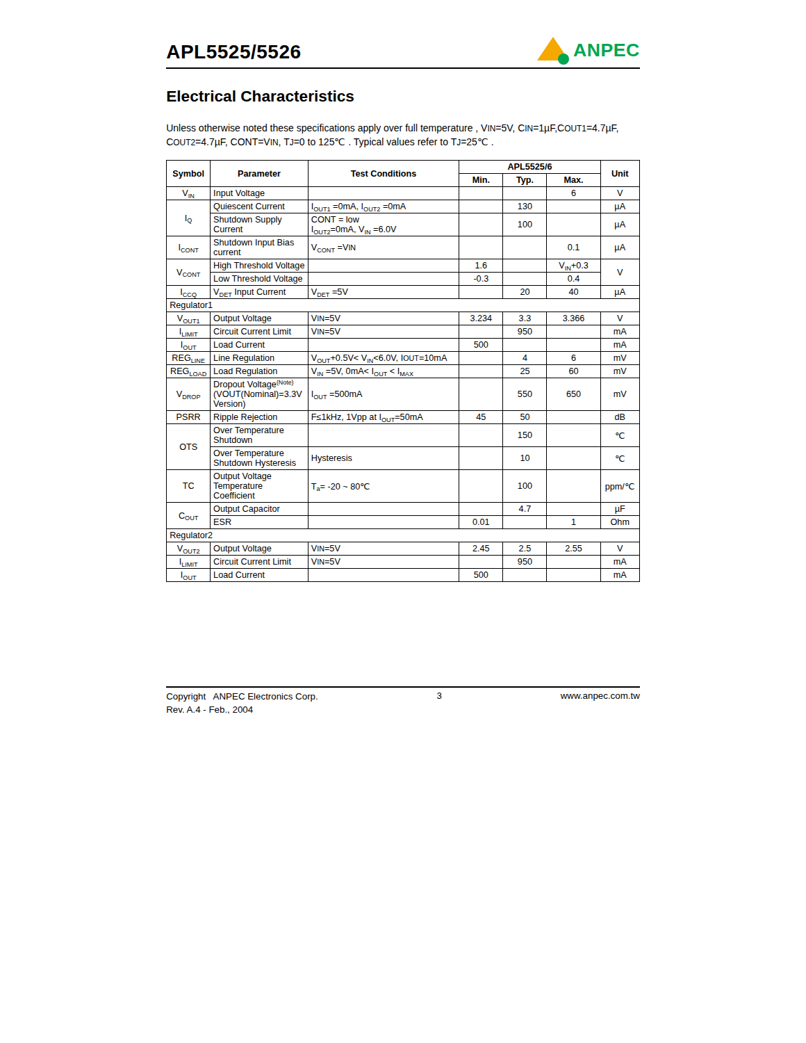APL5525/5526
ANPEC
Electrical Characteristics
Unless otherwise noted these specifications apply over full temperature , VIN=5V, CIN=1µF,COUT1=4.7µF, COUT2=4.7µF, CONT=VIN, TJ=0 to 125℃ . Typical values refer to TJ=25℃ .
| Symbol | Parameter | Test Conditions | APL5525/6 | Unit |
| --- | --- | --- | --- | --- |
| Min. | Typ. | Max. |
| V IN | Input Voltage | | | | 6 | V |
| I Q | Quiescent Current | I OUT1 =0mA, I OUT2 =0mA | | 130 | | µA |
| Shutdown Supply Current | CONT = low I OUT2 =0mA, V IN =6.0V | | 100 | | µA |
| I CONT | Shutdown Input Bias current | V CONT =V IN | | | 0.1 | µA |
| V CONT | High Threshold Voltage | | 1.6 | | V IN +0.3 | V |
| Low Threshold Voltage | | -0.3 | | 0.4 |
| I CCQ | V DET Input Current | V DET =5V | | 20 | 40 | µA |
| Regulator1 |
| V OUT1 | Output Voltage | V IN =5V | 3.234 | 3.3 | 3.366 | V |
| I LIMIT | Circuit Current Limit | V IN =5V | | 950 | | mA |
| I OUT | Load Current | | 500 | | | mA |
| REG LINE | Line Regulation | V OUT +0.5V< V IN <6.0V, I OUT =10mA | | 4 | 6 | mV |
| REG LOAD | Load Regulation | V IN =5V, 0mA< I OUT < I MAX | | 25 | 60 | mV |
| V DROP | Dropout Voltage (Note) (VOUT(Nominal)=3.3V Version) | I OUT =500mA | | 550 | 650 | mV |
| PSRR | Ripple Rejection | F≤1kHz, 1Vpp at I OUT =50mA | 45 | 50 | | dB |
| OTS | Over Temperature Shutdown | | | 150 | | ℃ |
| Over Temperature Shutdown Hysteresis | Hysteresis | | 10 | | ℃ |
| TC | Output Voltage Temperature Coefficient | T a = -20 ~ 80℃ | | 100 | | ppm/℃ |
| C OUT | Output Capacitor | | | 4.7 | | µF |
| ESR | | 0.01 | | 1 | Ohm |
| Regulator2 |
| V OUT2 | Output Voltage | V IN =5V | 2.45 | 2.5 | 2.55 | V |
| I LIMIT | Circuit Current Limit | V IN =5V | | 950 | | mA |
| I OUT | Load Current | | 500 | | | mA |
Copyright ANPEC Electronics Corp.
Rev. A.4 - Feb., 2004
3
www.anpec.com.tw